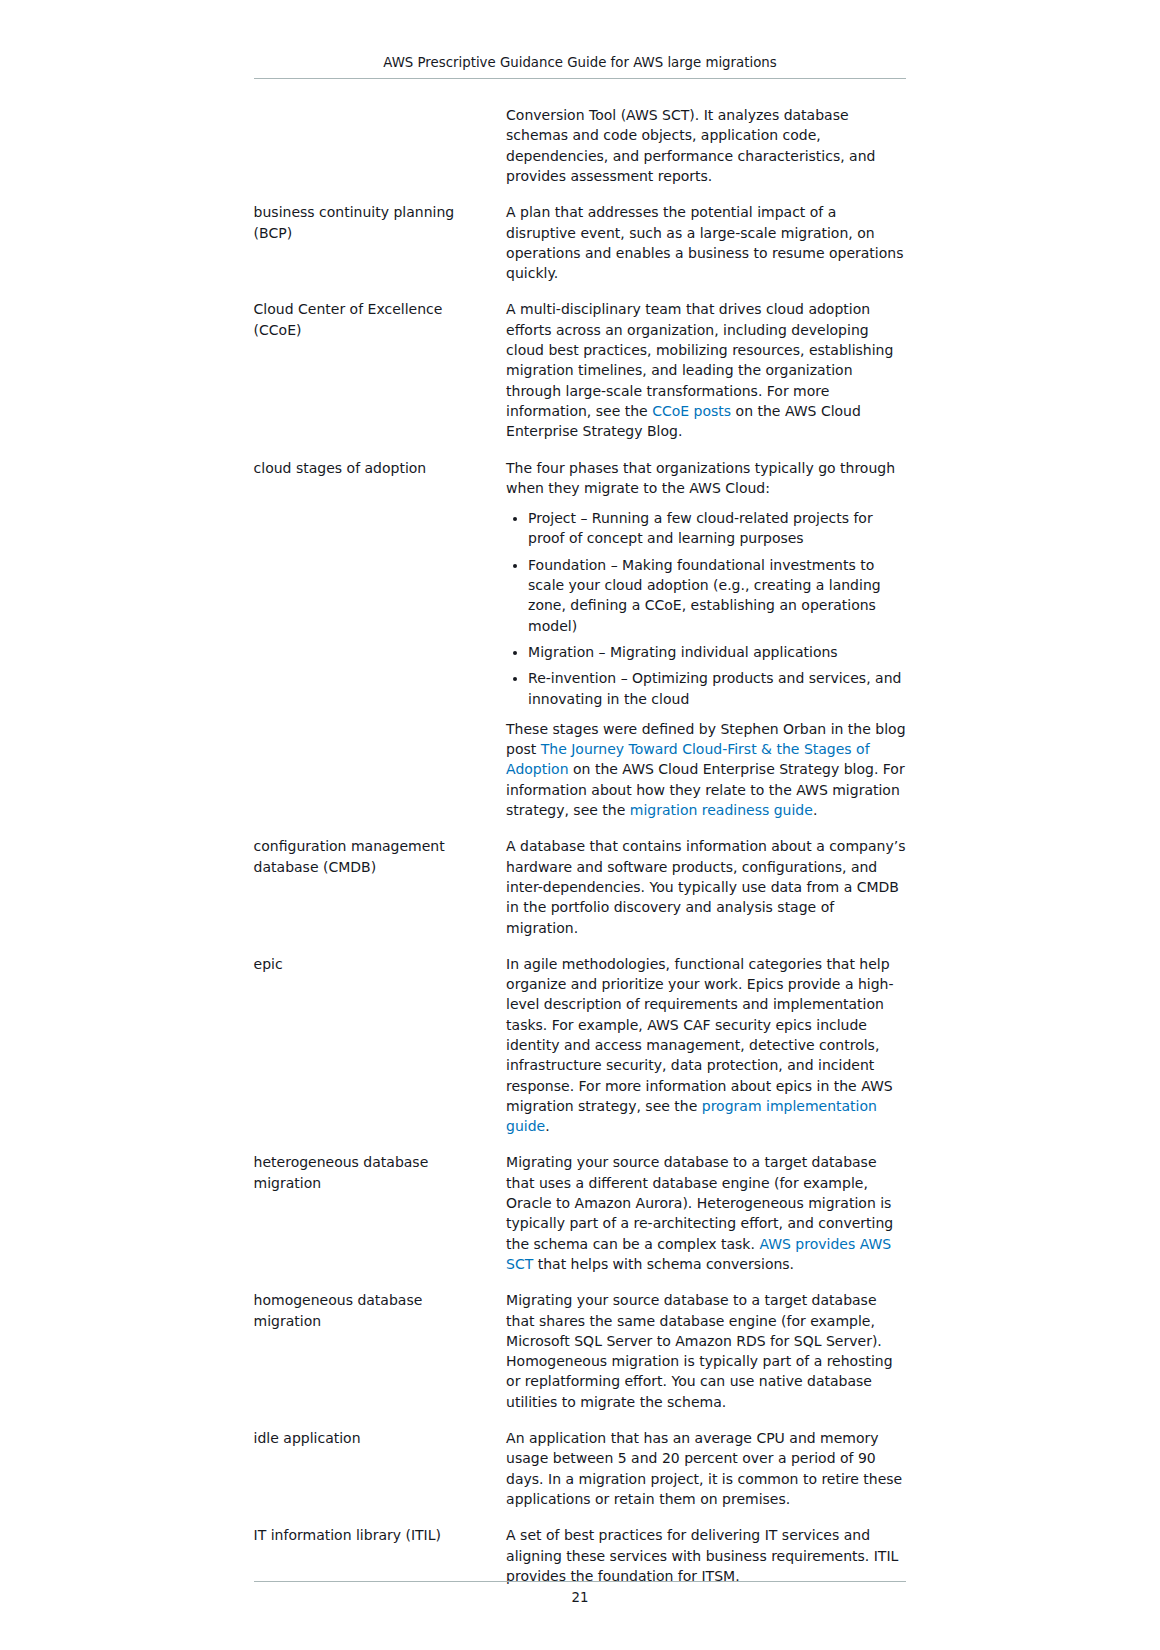AWS Prescriptive Guidance Guide for AWS large migrations
Conversion Tool (AWS SCT). It analyzes database schemas and code objects, application code, dependencies, and performance characteristics, and provides assessment reports.
business continuity planning (BCP)
A plan that addresses the potential impact of a disruptive event, such as a large-scale migration, on operations and enables a business to resume operations quickly.
Cloud Center of Excellence (CCoE)
A multi-disciplinary team that drives cloud adoption efforts across an organization, including developing cloud best practices, mobilizing resources, establishing migration timelines, and leading the organization through large-scale transformations. For more information, see the CCoE posts on the AWS Cloud Enterprise Strategy Blog.
cloud stages of adoption
The four phases that organizations typically go through when they migrate to the AWS Cloud:
Project – Running a few cloud-related projects for proof of concept and learning purposes
Foundation – Making foundational investments to scale your cloud adoption (e.g., creating a landing zone, defining a CCoE, establishing an operations model)
Migration – Migrating individual applications
Re-invention – Optimizing products and services, and innovating in the cloud
These stages were defined by Stephen Orban in the blog post The Journey Toward Cloud-First & the Stages of Adoption on the AWS Cloud Enterprise Strategy blog. For information about how they relate to the AWS migration strategy, see the migration readiness guide.
configuration management database (CMDB)
A database that contains information about a company’s hardware and software products, configurations, and inter-dependencies. You typically use data from a CMDB in the portfolio discovery and analysis stage of migration.
epic
In agile methodologies, functional categories that help organize and prioritize your work. Epics provide a high-level description of requirements and implementation tasks. For example, AWS CAF security epics include identity and access management, detective controls, infrastructure security, data protection, and incident response. For more information about epics in the AWS migration strategy, see the program implementation guide.
heterogeneous database migration
Migrating your source database to a target database that uses a different database engine (for example, Oracle to Amazon Aurora). Heterogeneous migration is typically part of a re-architecting effort, and converting the schema can be a complex task. AWS provides AWS SCT that helps with schema conversions.
homogeneous database migration
Migrating your source database to a target database that shares the same database engine (for example, Microsoft SQL Server to Amazon RDS for SQL Server). Homogeneous migration is typically part of a rehosting or replatforming effort. You can use native database utilities to migrate the schema.
idle application
An application that has an average CPU and memory usage between 5 and 20 percent over a period of 90 days. In a migration project, it is common to retire these applications or retain them on premises.
IT information library (ITIL)
A set of best practices for delivering IT services and aligning these services with business requirements. ITIL provides the foundation for ITSM.
21